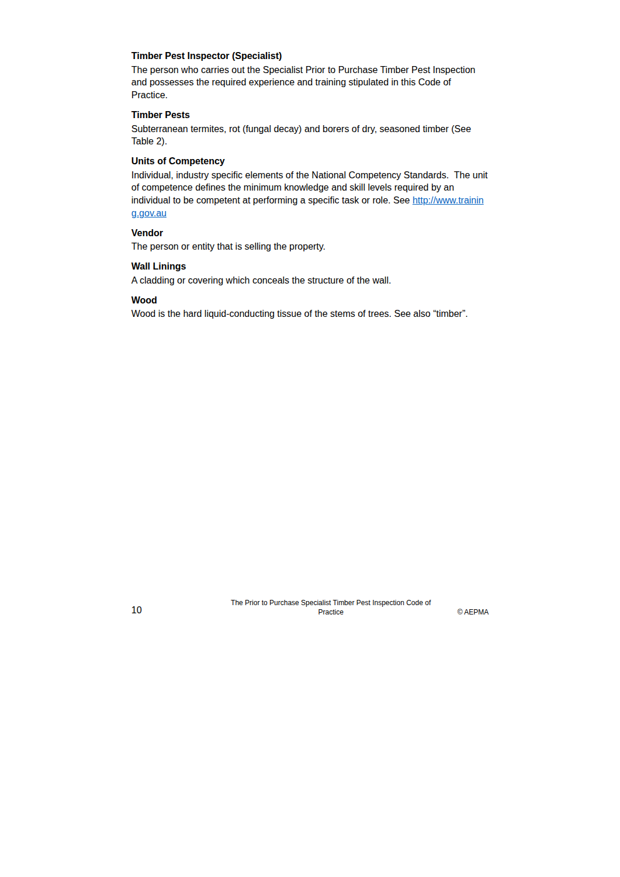Timber Pest Inspector (Specialist)
The person who carries out the Specialist Prior to Purchase Timber Pest Inspection and possesses the required experience and training stipulated in this Code of Practice.
Timber Pests
Subterranean termites, rot (fungal decay) and borers of dry, seasoned timber (See Table 2).
Units of Competency
Individual, industry specific elements of the National Competency Standards. The unit of competence defines the minimum knowledge and skill levels required by an individual to be competent at performing a specific task or role. See http://www.training.gov.au
Vendor
The person or entity that is selling the property.
Wall Linings
A cladding or covering which conceals the structure of the wall.
Wood
Wood is the hard liquid-conducting tissue of the stems of trees. See also “timber”.
10
The Prior to Purchase Specialist Timber Pest Inspection Code of Practice
© AEPMA